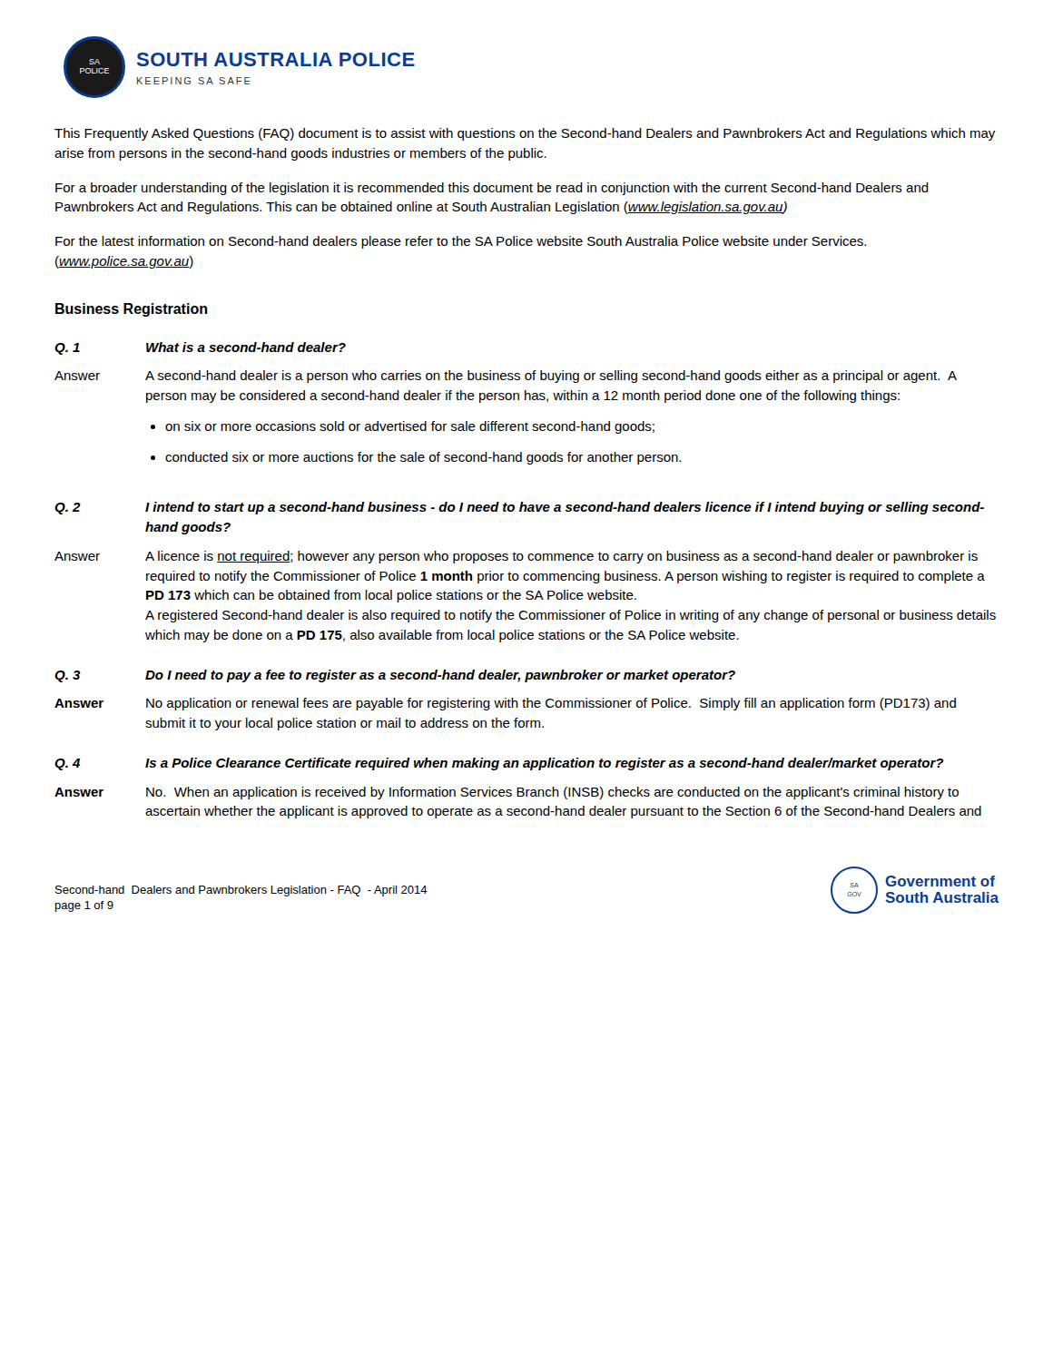SA
POLICE
SOUTH AUSTRALIA POLICE
KEEPING SA SAFE
This Frequently Asked Questions (FAQ) document is to assist with questions on the Second-hand Dealers and Pawnbrokers Act and Regulations which may arise from persons in the second-hand goods industries or members of the public.
For a broader understanding of the legislation it is recommended this document be read in conjunction with the current Second-hand Dealers and Pawnbrokers Act and Regulations. This can be obtained online at South Australian Legislation (www.legislation.sa.gov.au)
For the latest information on Second-hand dealers please refer to the SA Police website South Australia Police website under Services. (www.police.sa.gov.au)
Business Registration
Q. 1
What is a second-hand dealer?
Answer
A second-hand dealer is a person who carries on the business of buying or selling second-hand goods either as a principal or agent. A person may be considered a second-hand dealer if the person has, within a 12 month period done one of the following things:
on six or more occasions sold or advertised for sale different second-hand goods;
conducted six or more auctions for the sale of second-hand goods for another person.
Q. 2
I intend to start up a second-hand business - do I need to have a second-hand dealers licence if I intend buying or selling second-hand goods?
Answer
A licence is not required; however any person who proposes to commence to carry on business as a second-hand dealer or pawnbroker is required to notify the Commissioner of Police 1 month prior to commencing business. A person wishing to register is required to complete a PD 173 which can be obtained from local police stations or the SA Police website.
A registered Second-hand dealer is also required to notify the Commissioner of Police in writing of any change of personal or business details which may be done on a PD 175, also available from local police stations or the SA Police website.
Q. 3
Do I need to pay a fee to register as a second-hand dealer, pawnbroker or market operator?
Answer
No application or renewal fees are payable for registering with the Commissioner of Police. Simply fill an application form (PD173) and submit it to your local police station or mail to address on the form.
Q. 4
Is a Police Clearance Certificate required when making an application to register as a second-hand dealer/market operator?
Answer
No. When an application is received by Information Services Branch (INSB) checks are conducted on the applicant's criminal history to ascertain whether the applicant is approved to operate as a second-hand dealer pursuant to the Section 6 of the Second-hand Dealers and
Second-hand Dealers and Pawnbrokers Legislation - FAQ - April 2014
page 1 of 9
SA
GOV
Government of
South Australia